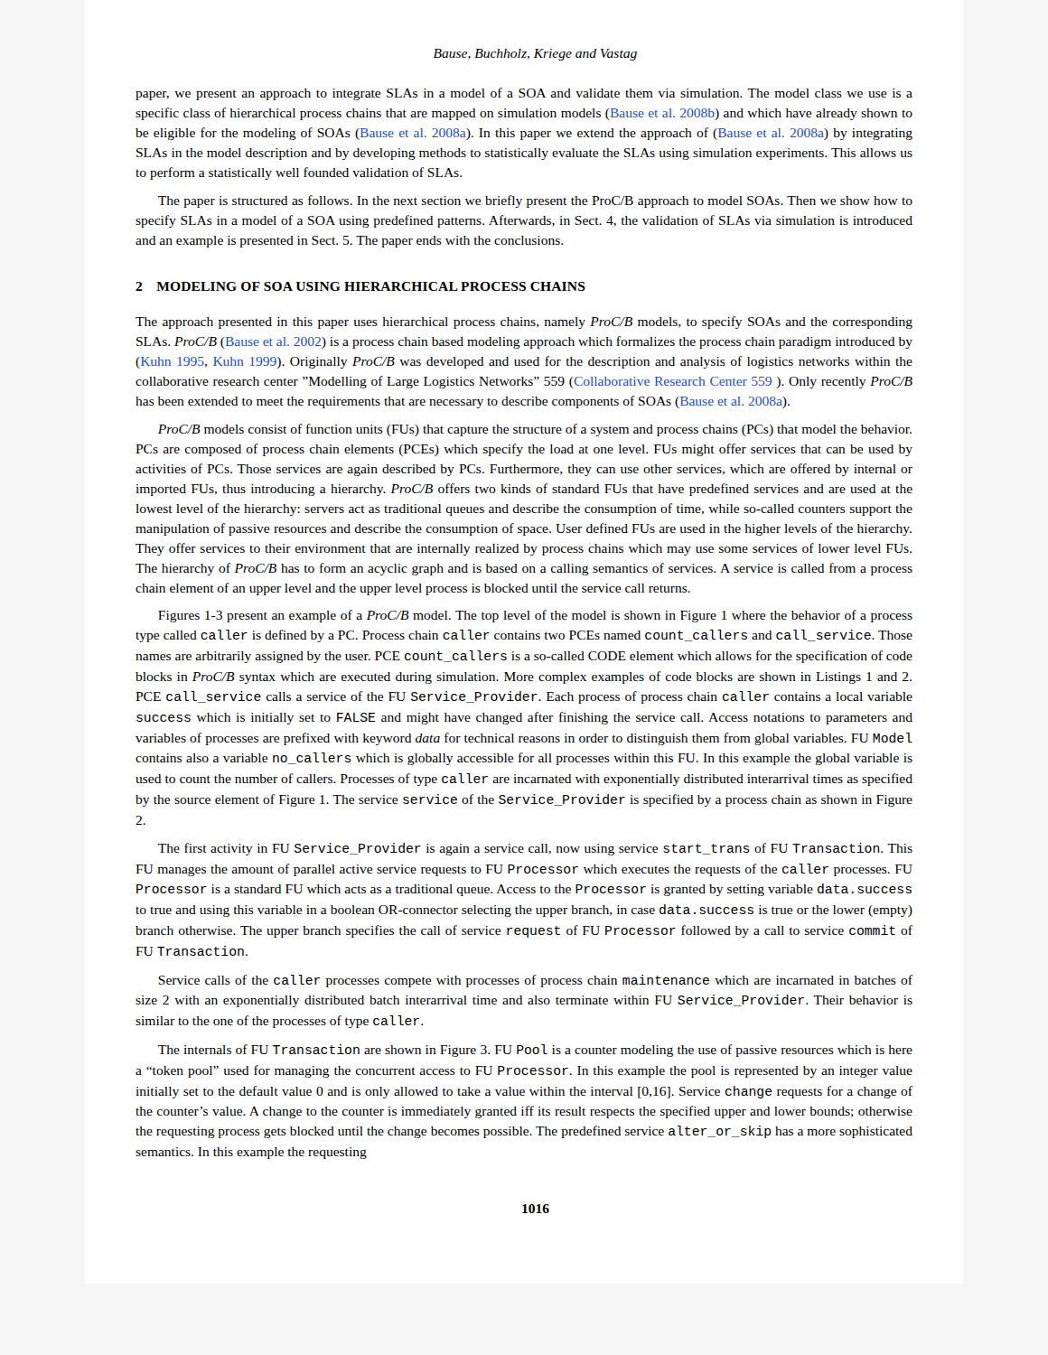Bause, Buchholz, Kriege and Vastag
paper, we present an approach to integrate SLAs in a model of a SOA and validate them via simulation. The model class we use is a specific class of hierarchical process chains that are mapped on simulation models (Bause et al. 2008b) and which have already shown to be eligible for the modeling of SOAs (Bause et al. 2008a). In this paper we extend the approach of (Bause et al. 2008a) by integrating SLAs in the model description and by developing methods to statistically evaluate the SLAs using simulation experiments. This allows us to perform a statistically well founded validation of SLAs.
The paper is structured as follows. In the next section we briefly present the ProC/B approach to model SOAs. Then we show how to specify SLAs in a model of a SOA using predefined patterns. Afterwards, in Sect. 4, the validation of SLAs via simulation is introduced and an example is presented in Sect. 5. The paper ends with the conclusions.
2 MODELING OF SOA USING HIERARCHICAL PROCESS CHAINS
The approach presented in this paper uses hierarchical process chains, namely ProC/B models, to specify SOAs and the corresponding SLAs. ProC/B (Bause et al. 2002) is a process chain based modeling approach which formalizes the process chain paradigm introduced by (Kuhn 1995, Kuhn 1999). Originally ProC/B was developed and used for the description and analysis of logistics networks within the collaborative research center ”Modelling of Large Logistics Networks” 559 (Collaborative Research Center 559 ). Only recently ProC/B has been extended to meet the requirements that are necessary to describe components of SOAs (Bause et al. 2008a).
ProC/B models consist of function units (FUs) that capture the structure of a system and process chains (PCs) that model the behavior. PCs are composed of process chain elements (PCEs) which specify the load at one level. FUs might offer services that can be used by activities of PCs. Those services are again described by PCs. Furthermore, they can use other services, which are offered by internal or imported FUs, thus introducing a hierarchy. ProC/B offers two kinds of standard FUs that have predefined services and are used at the lowest level of the hierarchy: servers act as traditional queues and describe the consumption of time, while so-called counters support the manipulation of passive resources and describe the consumption of space. User defined FUs are used in the higher levels of the hierarchy. They offer services to their environment that are internally realized by process chains which may use some services of lower level FUs. The hierarchy of ProC/B has to form an acyclic graph and is based on a calling semantics of services. A service is called from a process chain element of an upper level and the upper level process is blocked until the service call returns.
Figures 1-3 present an example of a ProC/B model. The top level of the model is shown in Figure 1 where the behavior of a process type called caller is defined by a PC. Process chain caller contains two PCEs named count_callers and call_service. Those names are arbitrarily assigned by the user. PCE count_callers is a so-called CODE element which allows for the specification of code blocks in ProC/B syntax which are executed during simulation. More complex examples of code blocks are shown in Listings 1 and 2. PCE call_service calls a service of the FU Service_Provider. Each process of process chain caller contains a local variable success which is initially set to FALSE and might have changed after finishing the service call. Access notations to parameters and variables of processes are prefixed with keyword data for technical reasons in order to distinguish them from global variables. FU Model contains also a variable no_callers which is globally accessible for all processes within this FU. In this example the global variable is used to count the number of callers. Processes of type caller are incarnated with exponentially distributed interarrival times as specified by the source element of Figure 1. The service service of the Service_Provider is specified by a process chain as shown in Figure 2.
The first activity in FU Service_Provider is again a service call, now using service start_trans of FU Transaction. This FU manages the amount of parallel active service requests to FU Processor which executes the requests of the caller processes. FU Processor is a standard FU which acts as a traditional queue. Access to the Processor is granted by setting variable data.success to true and using this variable in a boolean OR-connector selecting the upper branch, in case data.success is true or the lower (empty) branch otherwise. The upper branch specifies the call of service request of FU Processor followed by a call to service commit of FU Transaction.
Service calls of the caller processes compete with processes of process chain maintenance which are incarnated in batches of size 2 with an exponentially distributed batch interarrival time and also terminate within FU Service_Provider. Their behavior is similar to the one of the processes of type caller.
The internals of FU Transaction are shown in Figure 3. FU Pool is a counter modeling the use of passive resources which is here a “token pool” used for managing the concurrent access to FU Processor. In this example the pool is represented by an integer value initially set to the default value 0 and is only allowed to take a value within the interval [0,16]. Service change requests for a change of the counter’s value. A change to the counter is immediately granted iff its result respects the specified upper and lower bounds; otherwise the requesting process gets blocked until the change becomes possible. The predefined service alter_or_skip has a more sophisticated semantics. In this example the requesting
1016